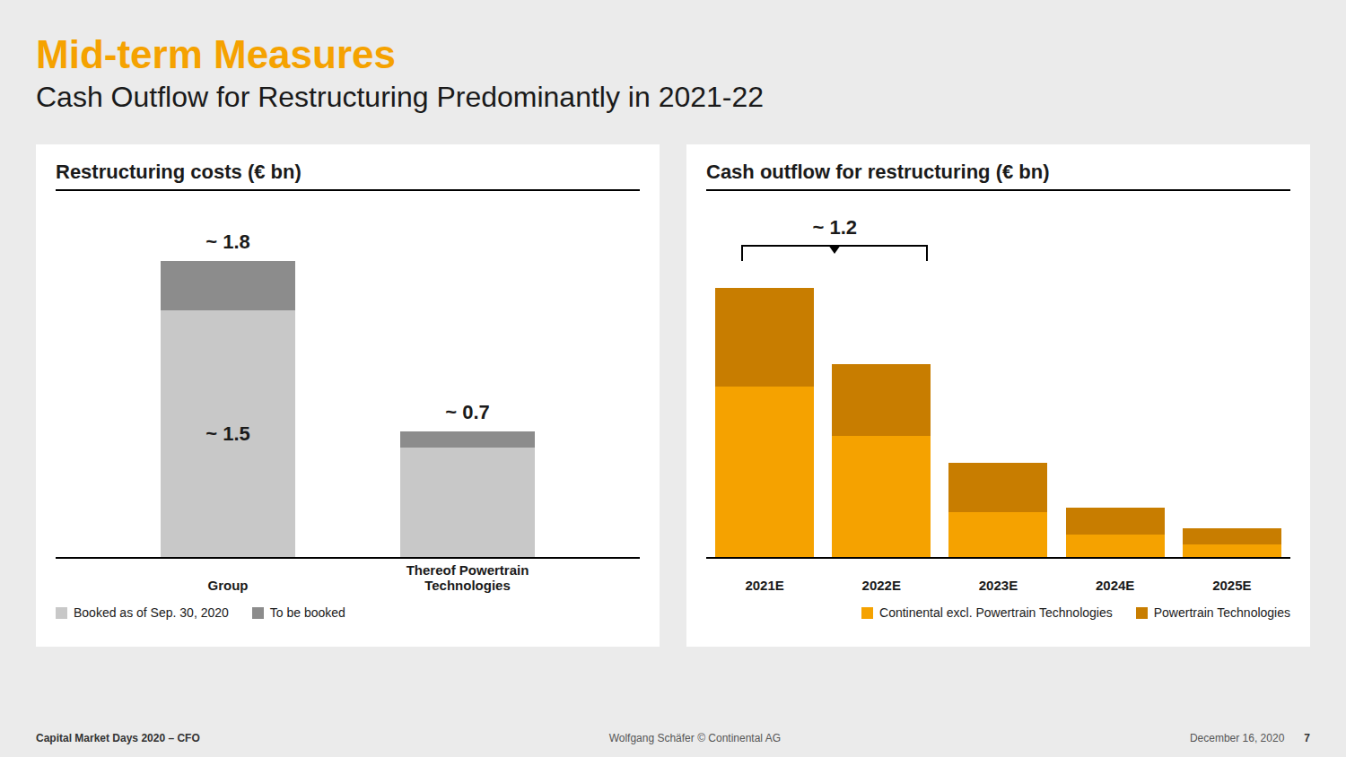Mid-term Measures
Cash Outflow for Restructuring Predominantly in 2021-22
Restructuring costs (€ bn)
~ 1.8
~ 1.5
Group
~ 0.7
Thereof Powertrain
Technologies
Booked as of Sep. 30, 2020 To be booked
Cash outflow for restructuring (€ bn)
~ 1.2
2021E
2022E
2023E
2024E
2025E
Continental excl. Powertrain Technologies Powertrain Technologies
Capital Market Days 2020 – CFO
Wolfgang Schäfer © Continental AG
December 16, 2020 7